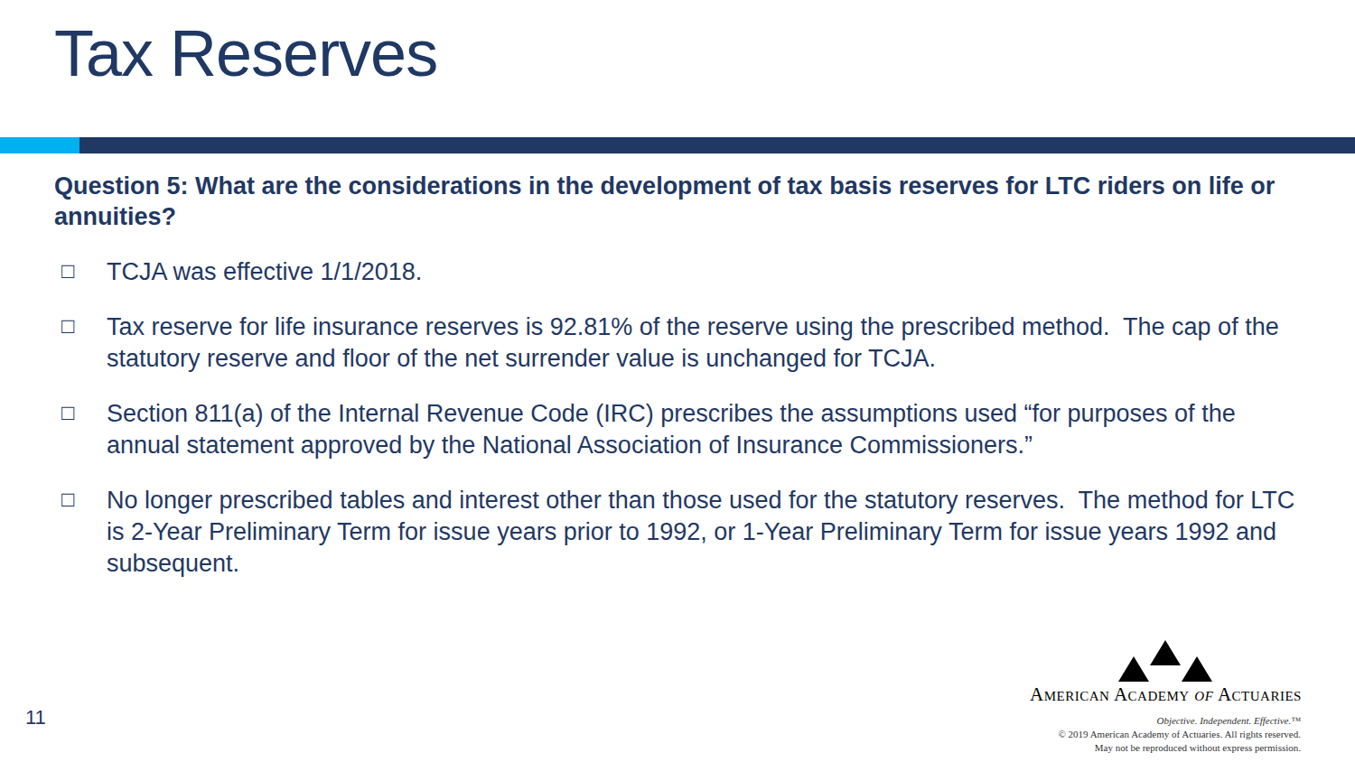Tax Reserves
Question 5: What are the considerations in the development of tax basis reserves for LTC riders on life or annuities?
TCJA was effective 1/1/2018.
Tax reserve for life insurance reserves is 92.81% of the reserve using the prescribed method. The cap of the statutory reserve and floor of the net surrender value is unchanged for TCJA.
Section 811(a) of the Internal Revenue Code (IRC) prescribes the assumptions used “for purposes of the annual statement approved by the National Association of Insurance Commissioners.”
No longer prescribed tables and interest other than those used for the statutory reserves. The method for LTC is 2-Year Preliminary Term for issue years prior to 1992, or 1-Year Preliminary Term for issue years 1992 and subsequent.
11
American Academy of Actuaries
Objective. Independent. Effective.™
© 2019 American Academy of Actuaries. All rights reserved.
May not be reproduced without express permission.